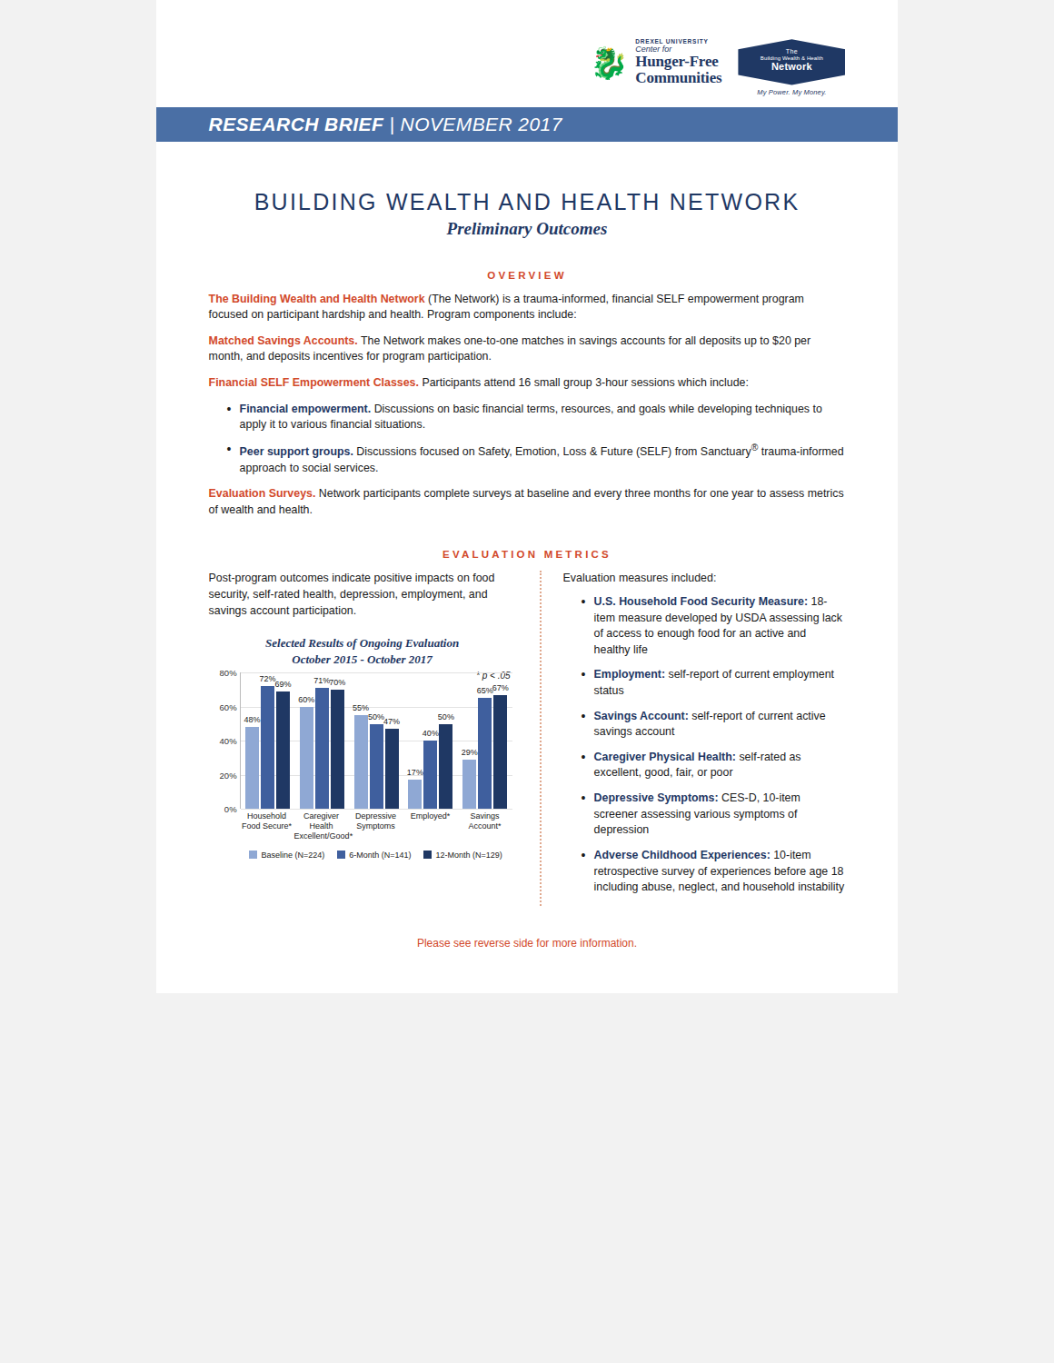🐉
Drexel University Center for Hunger-Free Communities
The
Building Wealth & Health
Network
My Power. My Money.
RESEARCH BRIEF | NOVEMBER 2017
BUILDING WEALTH AND HEALTH NETWORK Preliminary Outcomes
OVERVIEW
The Building Wealth and Health Network (The Network) is a trauma-informed, financial SELF empowerment program focused on participant hardship and health. Program components include:
Matched Savings Accounts. The Network makes one-to-one matches in savings accounts for all deposits up to $20 per month, and deposits incentives for program participation.
Financial SELF Empowerment Classes. Participants attend 16 small group 3-hour sessions which include:
Financial empowerment. Discussions on basic financial terms, resources, and goals while developing techniques to apply it to various financial situations.
Peer support groups. Discussions focused on Safety, Emotion, Loss & Future (SELF) from Sanctuary® trauma-informed approach to social services.
Evaluation Surveys. Network participants complete surveys at baseline and every three months for one year to assess metrics of wealth and health.
EVALUATION METRICS
Post-program outcomes indicate positive impacts on food security, self-rated health, depression, employment, and savings account participation.
Selected Results of Ongoing Evaluation
October 2015 - October 2017
* p < .05
80%
60%
40%
20%
0%
48%
72%
69%
60%
71%
70%
55%
50%
47%
17%
40%
50%
29%
65%
67%
Household
Food Secure*
Caregiver
Health
Excellent/Good*
Depressive
Symptoms
Employed*
Savings
Account*
Baseline (N=224) 6-Month (N=141) 12-Month (N=129)
Evaluation measures included:
U.S. Household Food Security Measure: 18-item measure developed by USDA assessing lack of access to enough food for an active and healthy life
Employment: self-report of current employment status
Savings Account: self-report of current active savings account
Caregiver Physical Health: self-rated as excellent, good, fair, or poor
Depressive Symptoms: CES-D, 10-item screener assessing various symptoms of depression
Adverse Childhood Experiences: 10-item retrospective survey of experiences before age 18 including abuse, neglect, and household instability
Please see reverse side for more information.